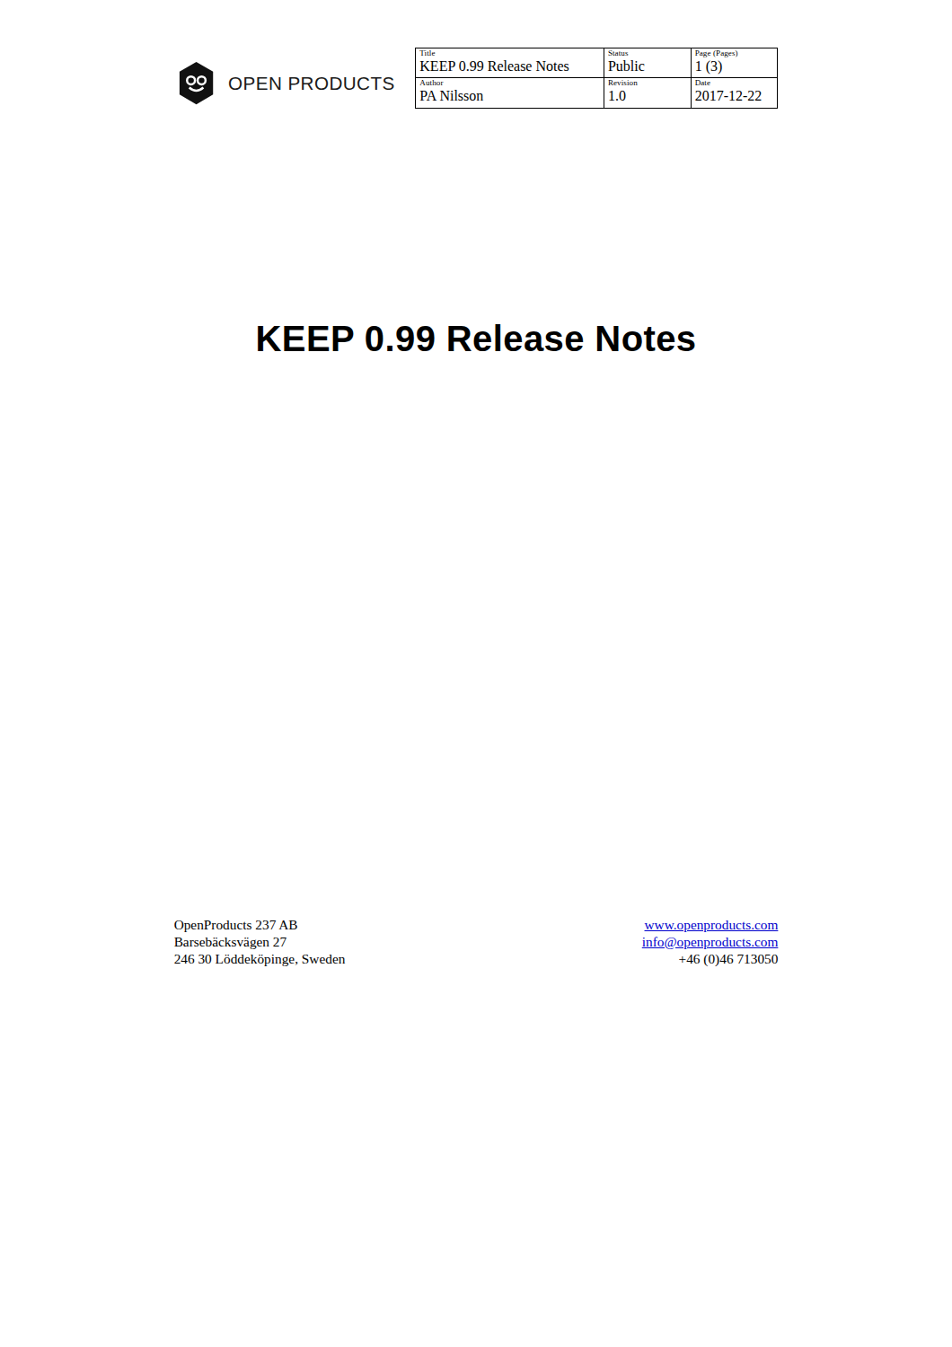OPEN PRODUCTS
| Title KEEP 0.99 Release Notes | Status Public | Page (Pages) 1 (3) |
| Author PA Nilsson | Revision 1.0 | Date 2017-12-22 |
KEEP 0.99 Release Notes
OpenProducts 237 AB
Barsebäcksvägen 27
246 30 Löddeköpinge, Sweden
www.openproducts.com
info@openproducts.com
+46 (0)46 713050